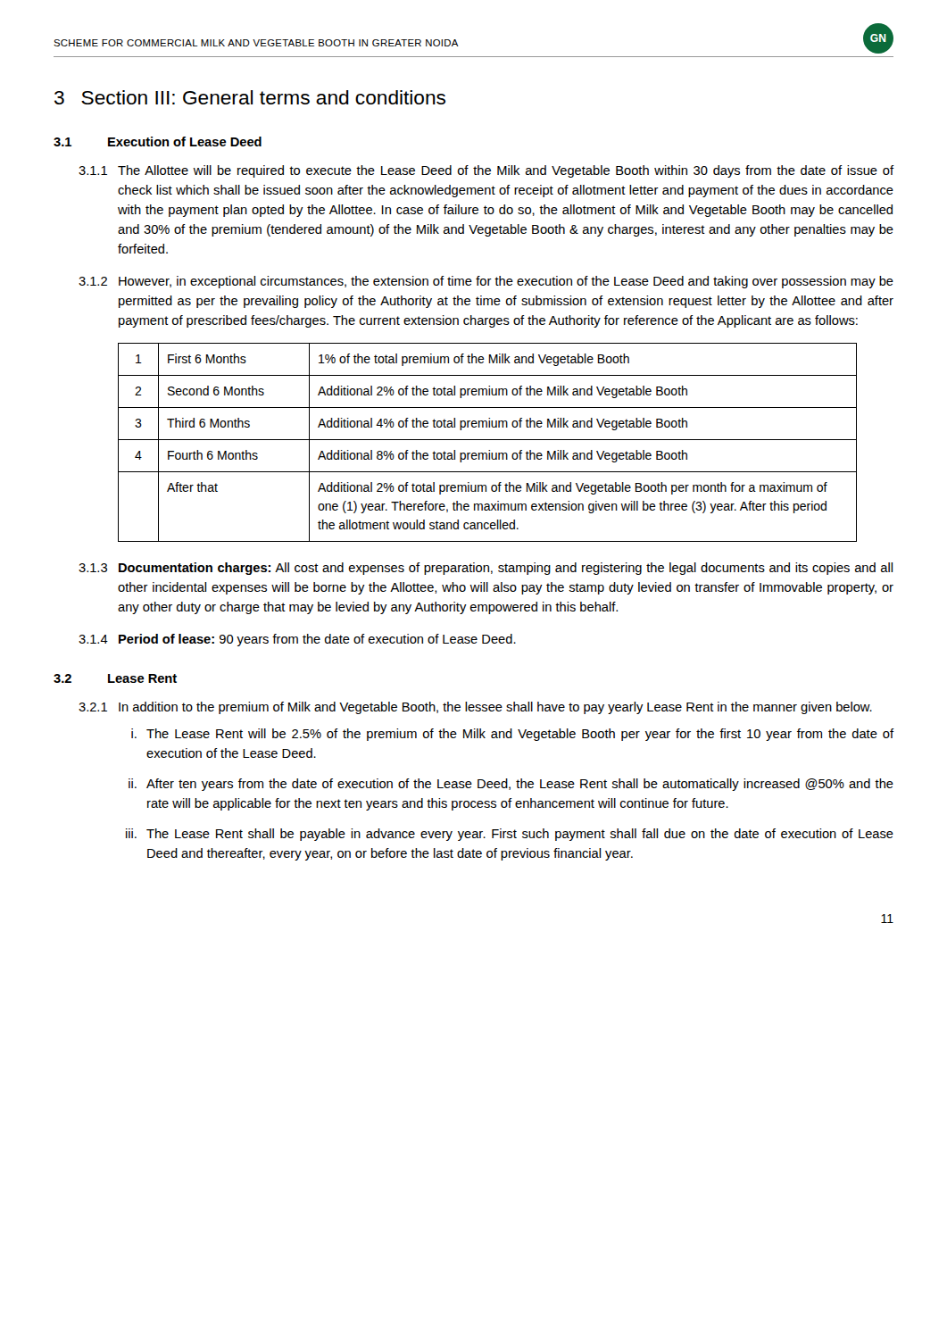SCHEME FOR COMMERCIAL MILK AND VEGETABLE BOOTH IN GREATER NOIDA
GN
3 Section III: General terms and conditions
3.1 Execution of Lease Deed
3.1.1
The Allottee will be required to execute the Lease Deed of the Milk and Vegetable Booth within 30 days from the date of issue of check list which shall be issued soon after the acknowledgement of receipt of allotment letter and payment of the dues in accordance with the payment plan opted by the Allottee. In case of failure to do so, the allotment of Milk and Vegetable Booth may be cancelled and 30% of the premium (tendered amount) of the Milk and Vegetable Booth & any charges, interest and any other penalties may be forfeited.
3.1.2
However, in exceptional circumstances, the extension of time for the execution of the Lease Deed and taking over possession may be permitted as per the prevailing policy of the Authority at the time of submission of extension request letter by the Allottee and after payment of prescribed fees/charges. The current extension charges of the Authority for reference of the Applicant are as follows:
| 1 | First 6 Months | 1% of the total premium of the Milk and Vegetable Booth |
| 2 | Second 6 Months | Additional 2% of the total premium of the Milk and Vegetable Booth |
| 3 | Third 6 Months | Additional 4% of the total premium of the Milk and Vegetable Booth |
| 4 | Fourth 6 Months | Additional 8% of the total premium of the Milk and Vegetable Booth |
| | After that | Additional 2% of total premium of the Milk and Vegetable Booth per month for a maximum of one (1) year. Therefore, the maximum extension given will be three (3) year. After this period the allotment would stand cancelled. |
3.1.3
Documentation charges: All cost and expenses of preparation, stamping and registering the legal documents and its copies and all other incidental expenses will be borne by the Allottee, who will also pay the stamp duty levied on transfer of Immovable property, or any other duty or charge that may be levied by any Authority empowered in this behalf.
3.1.4
Period of lease: 90 years from the date of execution of Lease Deed.
3.2 Lease Rent
3.2.1
In addition to the premium of Milk and Vegetable Booth, the lessee shall have to pay yearly Lease Rent in the manner given below.
The Lease Rent will be 2.5% of the premium of the Milk and Vegetable Booth per year for the first 10 year from the date of execution of the Lease Deed.
After ten years from the date of execution of the Lease Deed, the Lease Rent shall be automatically increased @50% and the rate will be applicable for the next ten years and this process of enhancement will continue for future.
The Lease Rent shall be payable in advance every year. First such payment shall fall due on the date of execution of Lease Deed and thereafter, every year, on or before the last date of previous financial year.
11